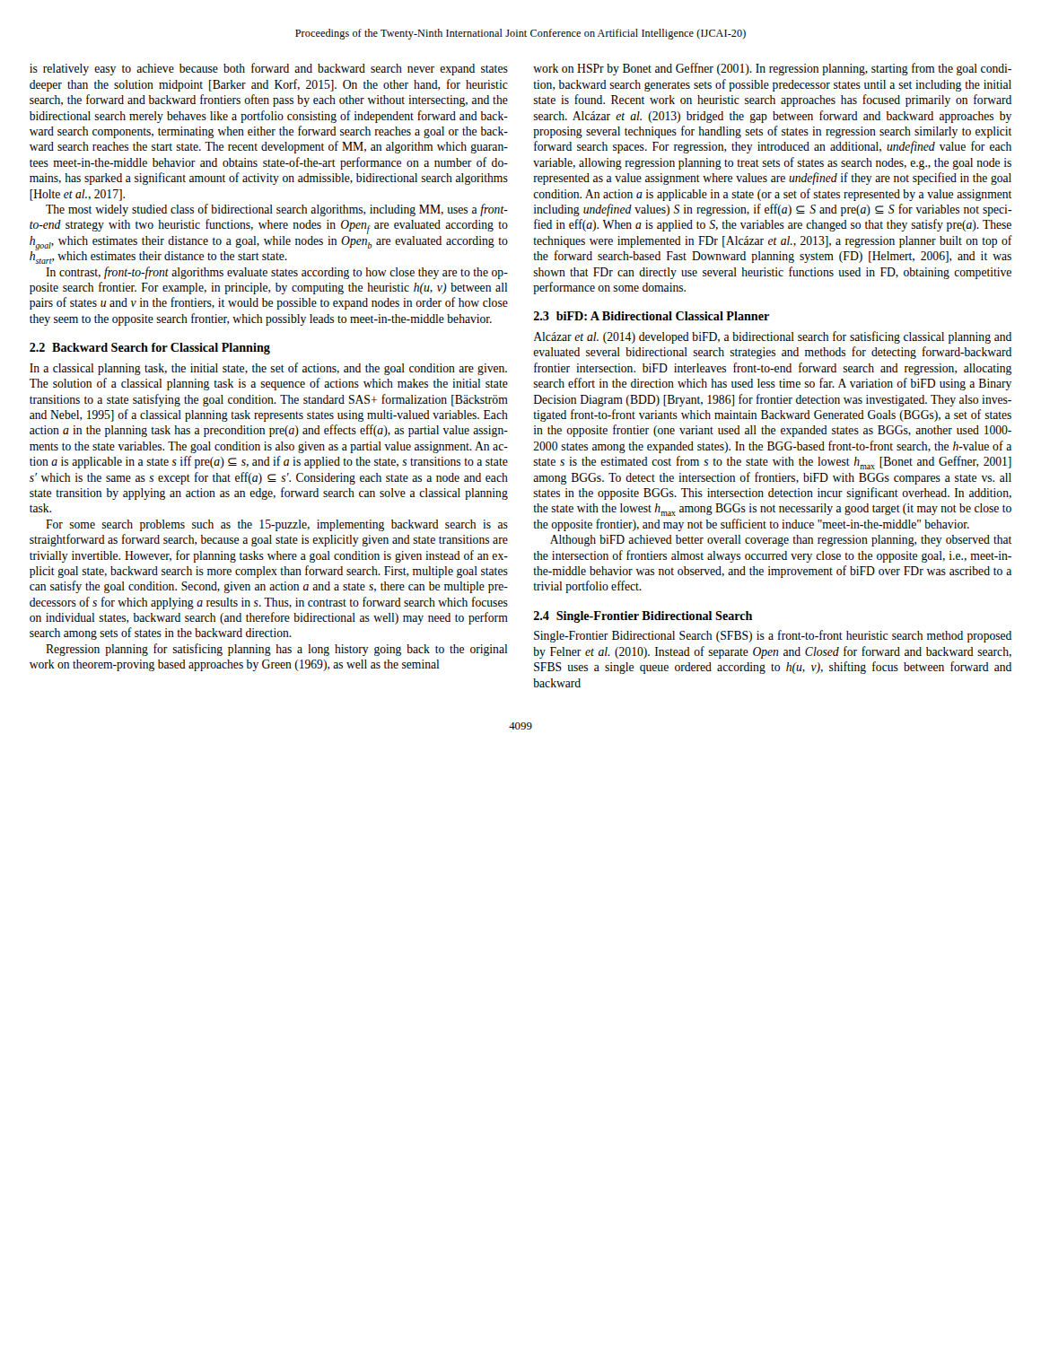Proceedings of the Twenty-Ninth International Joint Conference on Artificial Intelligence (IJCAI-20)
is relatively easy to achieve because both forward and backward search never expand states deeper than the solution midpoint [Barker and Korf, 2015]. On the other hand, for heuristic search, the forward and backward frontiers often pass by each other without intersecting, and the bidirectional search merely behaves like a portfolio consisting of independent forward and backward search components, terminating when either the forward search reaches a goal or the backward search reaches the start state. The recent development of MM, an algorithm which guarantees meet-in-the-middle behavior and obtains state-of-the-art performance on a number of domains, has sparked a significant amount of activity on admissible, bidirectional search algorithms [Holte et al., 2017].
The most widely studied class of bidirectional search algorithms, including MM, uses a front-to-end strategy with two heuristic functions, where nodes in Openf are evaluated according to hgoal, which estimates their distance to a goal, while nodes in Openb are evaluated according to hstart, which estimates their distance to the start state.
In contrast, front-to-front algorithms evaluate states according to how close they are to the opposite search frontier. For example, in principle, by computing the heuristic h(u, v) between all pairs of states u and v in the frontiers, it would be possible to expand nodes in order of how close they seem to the opposite search frontier, which possibly leads to meet-in-the-middle behavior.
2.2 Backward Search for Classical Planning
In a classical planning task, the initial state, the set of actions, and the goal condition are given. The solution of a classical planning task is a sequence of actions which makes the initial state transitions to a state satisfying the goal condition. The standard SAS+ formalization [Bäckström and Nebel, 1995] of a classical planning task represents states using multi-valued variables. Each action a in the planning task has a precondition pre(a) and effects eff(a), as partial value assignments to the state variables. The goal condition is also given as a partial value assignment. An action a is applicable in a state s iff pre(a) ⊆ s, and if a is applied to the state, s transitions to a state s′ which is the same as s except for that eff(a) ⊆ s′. Considering each state as a node and each state transition by applying an action as an edge, forward search can solve a classical planning task.
For some search problems such as the 15-puzzle, implementing backward search is as straightforward as forward search, because a goal state is explicitly given and state transitions are trivially invertible. However, for planning tasks where a goal condition is given instead of an explicit goal state, backward search is more complex than forward search. First, multiple goal states can satisfy the goal condition. Second, given an action a and a state s, there can be multiple predecessors of s for which applying a results in s. Thus, in contrast to forward search which focuses on individual states, backward search (and therefore bidirectional as well) may need to perform search among sets of states in the backward direction.
Regression planning for satisficing planning has a long history going back to the original work on theorem-proving based approaches by Green (1969), as well as the seminal
work on HSPr by Bonet and Geffner (2001). In regression planning, starting from the goal condition, backward search generates sets of possible predecessor states until a set including the initial state is found. Recent work on heuristic search approaches has focused primarily on forward search. Alcázar et al. (2013) bridged the gap between forward and backward approaches by proposing several techniques for handling sets of states in regression search similarly to explicit forward search spaces. For regression, they introduced an additional, undefined value for each variable, allowing regression planning to treat sets of states as search nodes, e.g., the goal node is represented as a value assignment where values are undefined if they are not specified in the goal condition. An action a is applicable in a state (or a set of states represented by a value assignment including undefined values) S in regression, if eff(a) ⊆ S and pre(a) ⊆ S for variables not specified in eff(a). When a is applied to S, the variables are changed so that they satisfy pre(a). These techniques were implemented in FDr [Alcázar et al., 2013], a regression planner built on top of the forward search-based Fast Downward planning system (FD) [Helmert, 2006], and it was shown that FDr can directly use several heuristic functions used in FD, obtaining competitive performance on some domains.
2.3biFD: A Bidirectional Classical Planner
Alcázar et al. (2014) developed biFD, a bidirectional search for satisficing classical planning and evaluated several bidirectional search strategies and methods for detecting forward-backward frontier intersection. biFD interleaves front-to-end forward search and regression, allocating search effort in the direction which has used less time so far. A variation of biFD using a Binary Decision Diagram (BDD) [Bryant, 1986] for frontier detection was investigated. They also investigated front-to-front variants which maintain Backward Generated Goals (BGGs), a set of states in the opposite frontier (one variant used all the expanded states as BGGs, another used 1000-2000 states among the expanded states). In the BGG-based front-to-front search, the h-value of a state s is the estimated cost from s to the state with the lowest hmax [Bonet and Geffner, 2001] among BGGs. To detect the intersection of frontiers, biFD with BGGs compares a state vs. all states in the opposite BGGs. This intersection detection incur significant overhead. In addition, the state with the lowest hmax among BGGs is not necessarily a good target (it may not be close to the opposite frontier), and may not be sufficient to induce "meet-in-the-middle" behavior.
Although biFD achieved better overall coverage than regression planning, they observed that the intersection of frontiers almost always occurred very close to the opposite goal, i.e., meet-in-the-middle behavior was not observed, and the improvement of biFD over FDr was ascribed to a trivial portfolio effect.
2.4 Single-Frontier Bidirectional Search
Single-Frontier Bidirectional Search (SFBS) is a front-to-front heuristic search method proposed by Felner et al. (2010). Instead of separate Open and Closed for forward and backward search, SFBS uses a single queue ordered according to h(u, v), shifting focus between forward and backward
4099